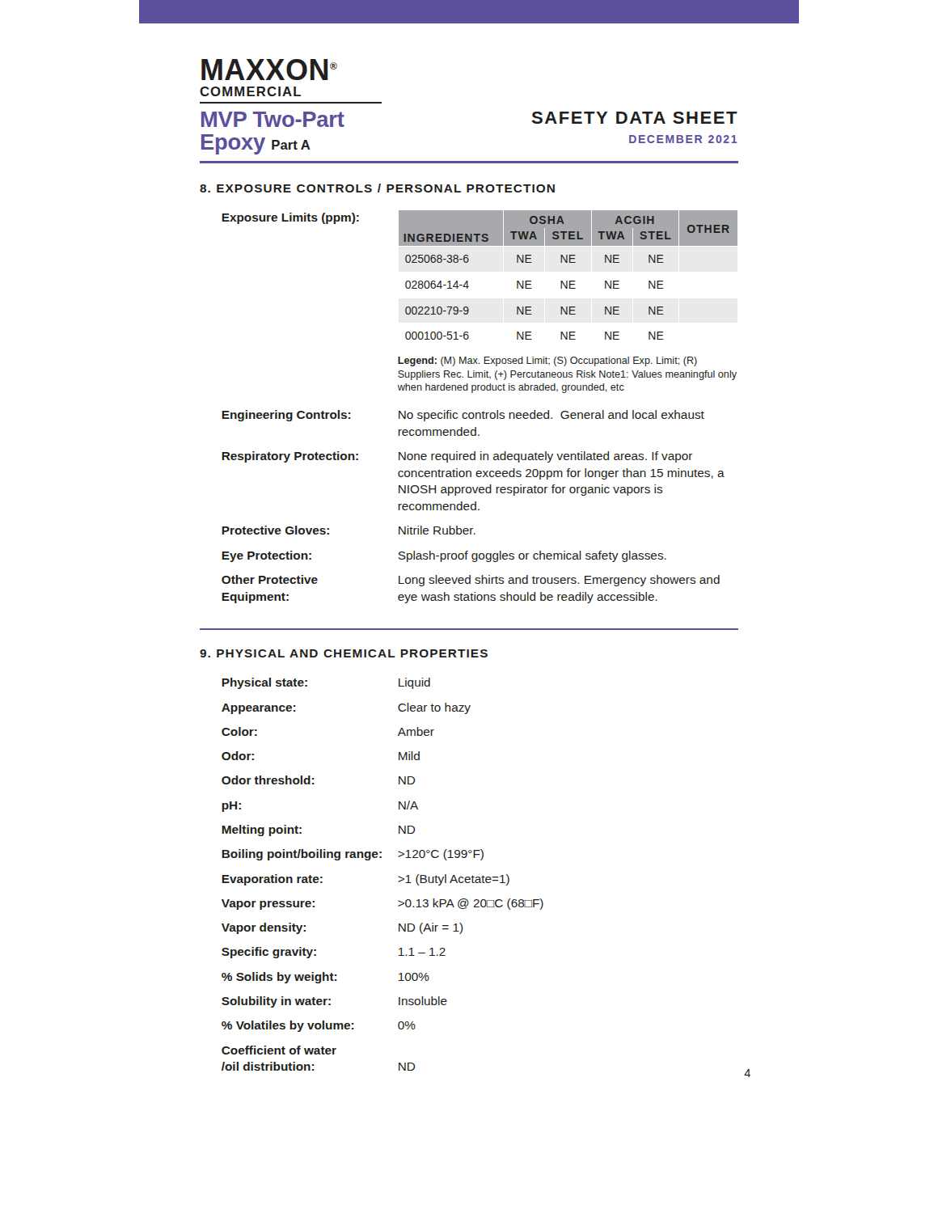MAXXON®
COMMERCIAL
MVP Two-Part
Epoxy Part A
SAFETY DATA SHEET
DECEMBER 2021
8. EXPOSURE CONTROLS / PERSONAL PROTECTION
Exposure Limits (ppm):
| INGREDIENTS | OSHA | ACGIH | OTHER |
| --- | --- | --- | --- |
| TWA | STEL | TWA | STEL |
| 025068-38-6 | NE | NE | NE | NE | |
| 028064-14-4 | NE | NE | NE | NE | |
| 002210-79-9 | NE | NE | NE | NE | |
| 000100-51-6 | NE | NE | NE | NE | |
Legend: (M) Max. Exposed Limit; (S) Occupational Exp. Limit; (R) Suppliers Rec. Limit, (+) Percutaneous Risk Note1: Values meaningful only when hardened product is abraded, grounded, etc
Engineering Controls:
No specific controls needed. General and local exhaust recommended.
Respiratory Protection:
None required in adequately ventilated areas. If vapor concentration exceeds 20ppm for longer than 15 minutes, a NIOSH approved respirator for organic vapors is recommended.
Protective Gloves:
Nitrile Rubber.
Eye Protection:
Splash-proof goggles or chemical safety glasses.
Other Protective Equipment:
Long sleeved shirts and trousers. Emergency showers and eye wash stations should be readily accessible.
9. PHYSICAL AND CHEMICAL PROPERTIES
Physical state:
Liquid
Appearance:
Clear to hazy
Color:
Amber
Odor:
Mild
Odor threshold:
ND
pH:
N/A
Melting point:
ND
Boiling point/boiling range:
>120°C (199°F)
Evaporation rate:
>1 (Butyl Acetate=1)
Vapor pressure:
>0.13 kPA @ 20□C (68□F)
Vapor density:
ND (Air = 1)
Specific gravity:
1.1 – 1.2
% Solids by weight:
100%
Solubility in water:
Insoluble
% Volatiles by volume:
0%
Coefficient of water
/oil distribution:
ND
4